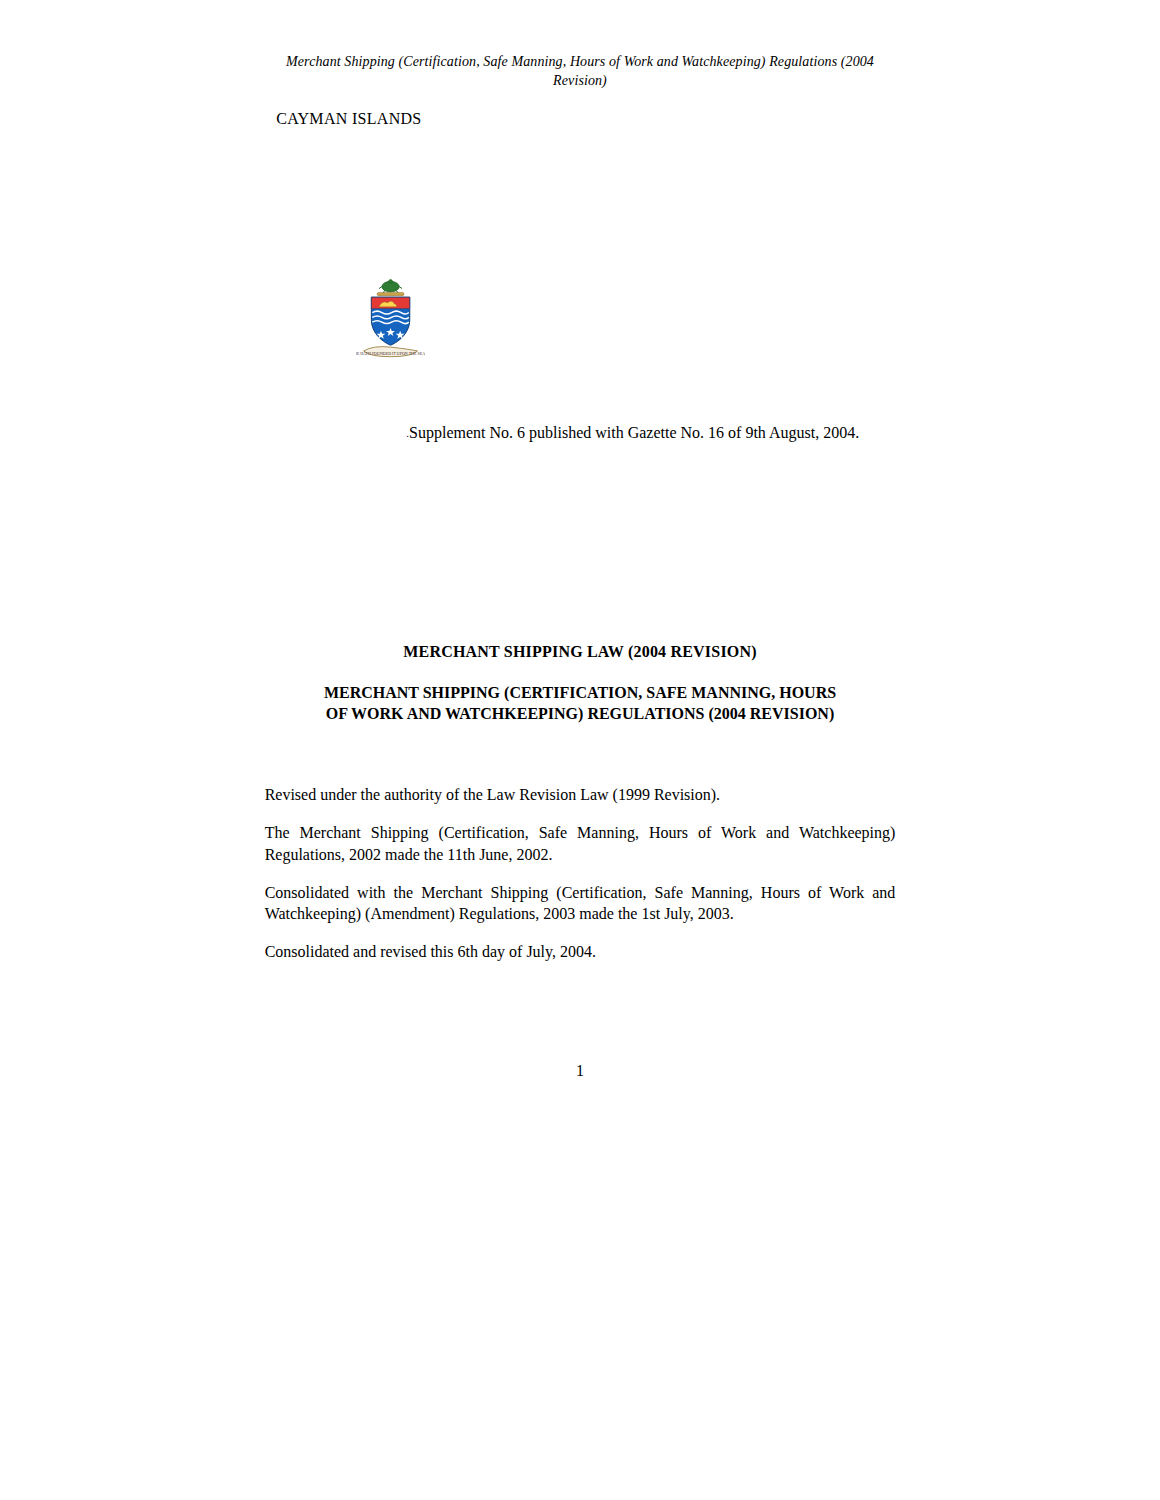Merchant Shipping (Certification, Safe Manning, Hours of Work and Watchkeeping) Regulations (2004 Revision)
CAYMAN ISLANDS
HE HATH FOUNDED IT UPON THE SEAS
. Supplement No. 6 published with Gazette No. 16 of 9th August, 2004.
MERCHANT SHIPPING LAW (2004 REVISION)
MERCHANT SHIPPING (CERTIFICATION, SAFE MANNING, HOURS OF WORK AND WATCHKEEPING) REGULATIONS (2004 REVISION)
Revised under the authority of the Law Revision Law (1999 Revision).
The Merchant Shipping (Certification, Safe Manning, Hours of Work and Watchkeeping) Regulations, 2002 made the 11th June, 2002.
Consolidated with the Merchant Shipping (Certification, Safe Manning, Hours of Work and Watchkeeping) (Amendment) Regulations, 2003 made the 1st July, 2003.
Consolidated and revised this 6th day of July, 2004.
1